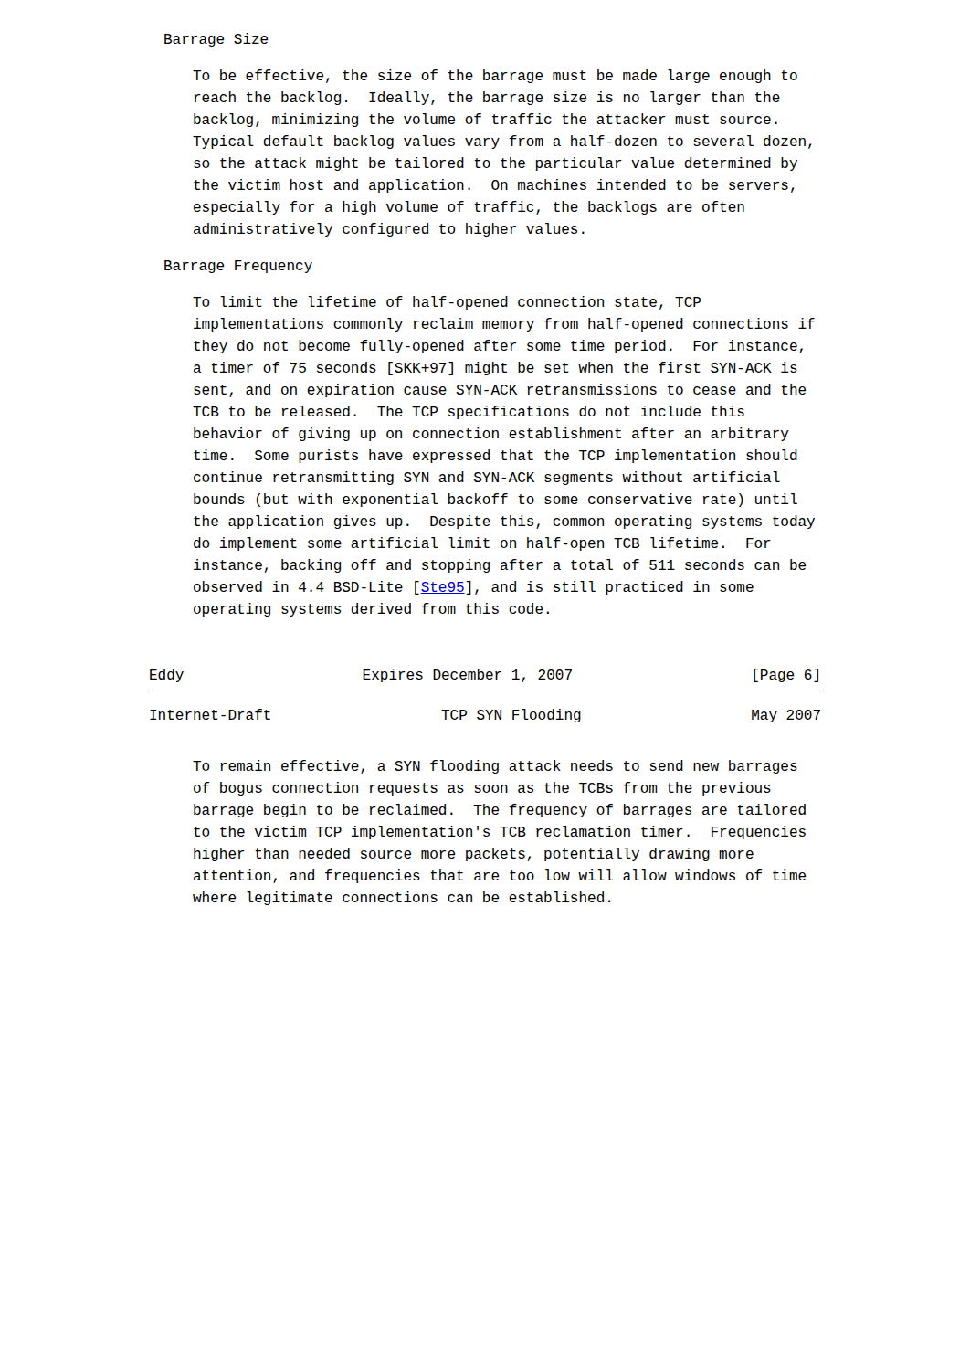Barrage Size
To be effective, the size of the barrage must be made large enough to reach the backlog. Ideally, the barrage size is no larger than the backlog, minimizing the volume of traffic the attacker must source. Typical default backlog values vary from a half-dozen to several dozen, so the attack might be tailored to the particular value determined by the victim host and application. On machines intended to be servers, especially for a high volume of traffic, the backlogs are often administratively configured to higher values.
Barrage Frequency
To limit the lifetime of half-opened connection state, TCP implementations commonly reclaim memory from half-opened connections if they do not become fully-opened after some time period. For instance, a timer of 75 seconds [SKK+97] might be set when the first SYN-ACK is sent, and on expiration cause SYN-ACK retransmissions to cease and the TCB to be released. The TCP specifications do not include this behavior of giving up on connection establishment after an arbitrary time. Some purists have expressed that the TCP implementation should continue retransmitting SYN and SYN-ACK segments without artificial bounds (but with exponential backoff to some conservative rate) until the application gives up. Despite this, common operating systems today do implement some artificial limit on half-open TCB lifetime. For instance, backing off and stopping after a total of 511 seconds can be observed in 4.4 BSD-Lite [Ste95], and is still practiced in some operating systems derived from this code.
Eddy Expires December 1, 2007 [Page 6]
Internet-Draft TCP SYN Flooding May 2007
To remain effective, a SYN flooding attack needs to send new barrages of bogus connection requests as soon as the TCBs from the previous barrage begin to be reclaimed. The frequency of barrages are tailored to the victim TCP implementation's TCB reclamation timer. Frequencies higher than needed source more packets, potentially drawing more attention, and frequencies that are too low will allow windows of time where legitimate connections can be established.